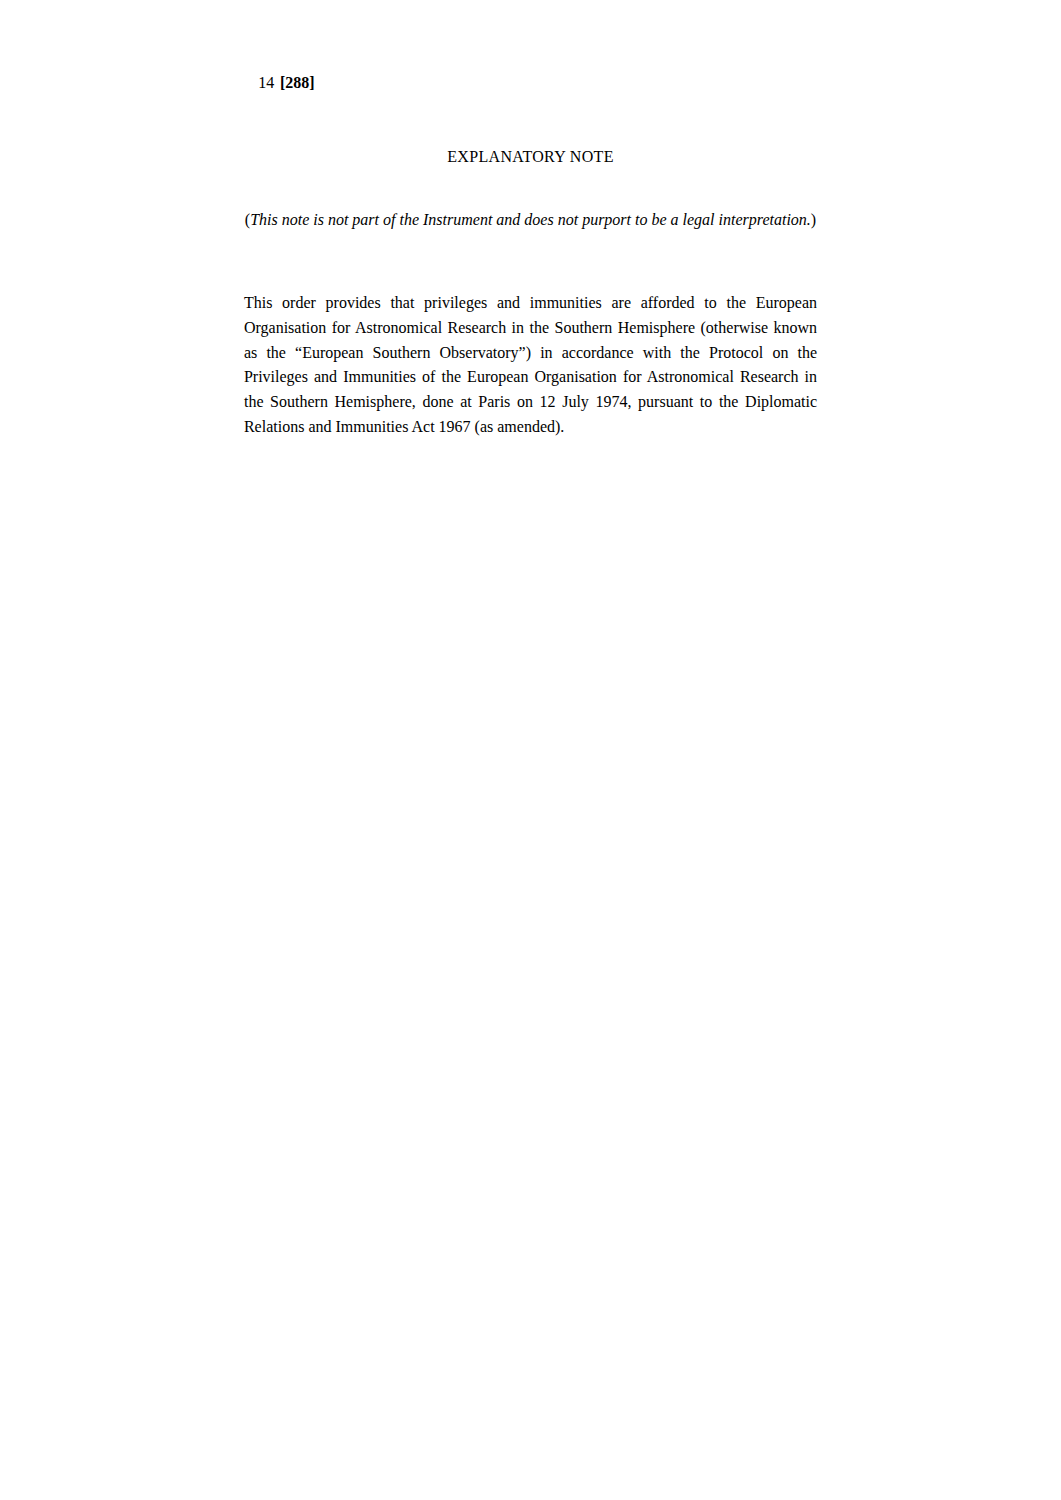14[288]
EXPLANATORY NOTE
(This note is not part of the Instrument and does not purport to be a legal interpretation.)
This order provides that privileges and immunities are afforded to the European Organisation for Astronomical Research in the Southern Hemisphere (otherwise known as the “European Southern Observatory”) in accordance with the Protocol on the Privileges and Immunities of the European Organisation for Astronomical Research in the Southern Hemisphere, done at Paris on 12 July 1974, pursuant to the Diplomatic Relations and Immunities Act 1967 (as amended).